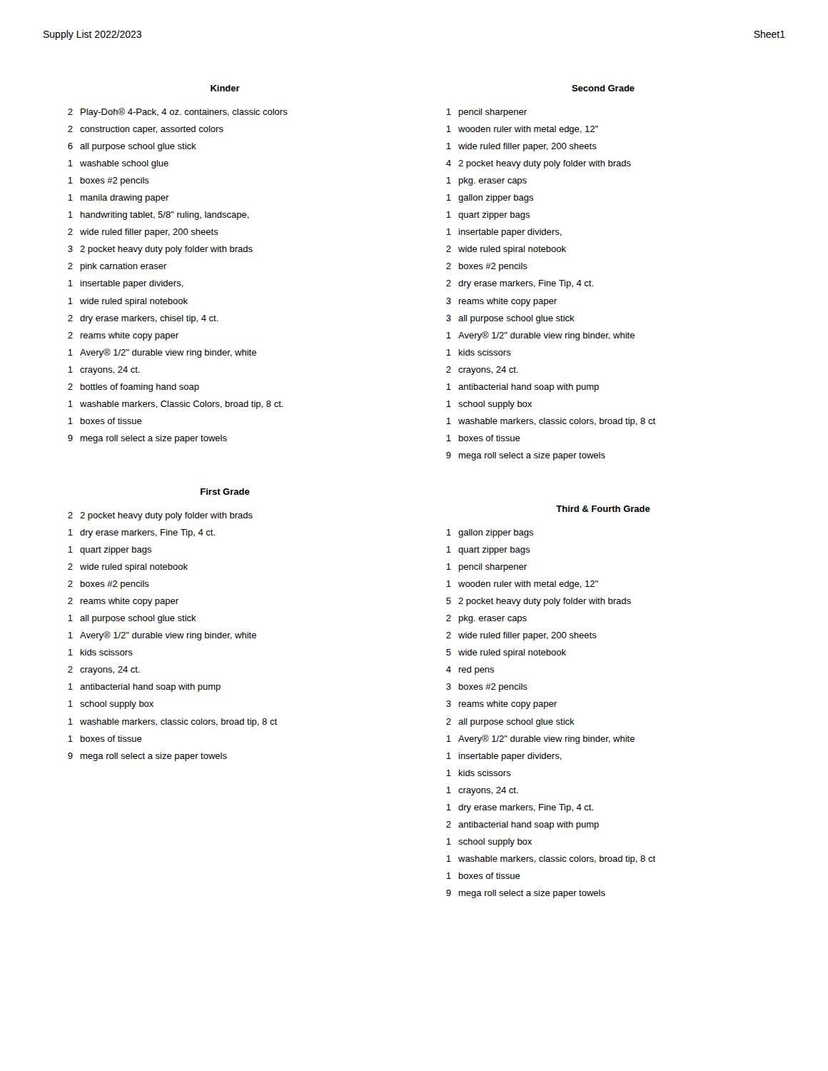Supply List 2022/2023
Sheet1
Kinder
2 Play-Doh® 4-Pack, 4 oz. containers, classic colors
2 construction caper, assorted colors
6 all purpose school glue stick
1 washable school glue
1 boxes #2 pencils
1 manila drawing paper
1 handwriting tablet, 5/8" ruling, landscape,
2 wide ruled filler paper, 200 sheets
32 pocket heavy duty poly folder with brads
2 pink carnation eraser
1 insertable paper dividers,
1 wide ruled spiral notebook
2 dry erase markers, chisel tip, 4 ct.
2 reams white copy paper
1 Avery® 1/2" durable view ring binder, white
1 crayons, 24 ct.
2 bottles of foaming hand soap
1 washable markers, Classic Colors, broad tip, 8 ct.
1 boxes of tissue
9 mega roll select a size paper towels
First Grade
22 pocket heavy duty poly folder with brads
1 dry erase markers, Fine Tip, 4 ct.
1 quart zipper bags
2 wide ruled spiral notebook
2 boxes #2 pencils
2 reams white copy paper
1 all purpose school glue stick
1 Avery® 1/2" durable view ring binder, white
1 kids scissors
2 crayons, 24 ct.
1 antibacterial hand soap with pump
1 school supply box
1 washable markers, classic colors, broad tip, 8 ct
1 boxes of tissue
9 mega roll select a size paper towels
Second Grade
1 pencil sharpener
1 wooden ruler with metal edge, 12"
1 wide ruled filler paper, 200 sheets
42 pocket heavy duty poly folder with brads
1 pkg. eraser caps
1 gallon zipper bags
1 quart zipper bags
1 insertable paper dividers,
2 wide ruled spiral notebook
2 boxes #2 pencils
2 dry erase markers, Fine Tip, 4 ct.
3 reams white copy paper
3 all purpose school glue stick
1 Avery® 1/2" durable view ring binder, white
1 kids scissors
2 crayons, 24 ct.
1 antibacterial hand soap with pump
1 school supply box
1 washable markers, classic colors, broad tip, 8 ct
1 boxes of tissue
9 mega roll select a size paper towels
Third & Fourth Grade
1 gallon zipper bags
1 quart zipper bags
1 pencil sharpener
1 wooden ruler with metal edge, 12"
52 pocket heavy duty poly folder with brads
2 pkg. eraser caps
2 wide ruled filler paper, 200 sheets
5 wide ruled spiral notebook
4 red pens
3 boxes #2 pencils
3 reams white copy paper
2 all purpose school glue stick
1 Avery® 1/2" durable view ring binder, white
1 insertable paper dividers,
1 kids scissors
1 crayons, 24 ct.
1 dry erase markers, Fine Tip, 4 ct.
2 antibacterial hand soap with pump
1 school supply box
1 washable markers, classic colors, broad tip, 8 ct
1 boxes of tissue
9 mega roll select a size paper towels